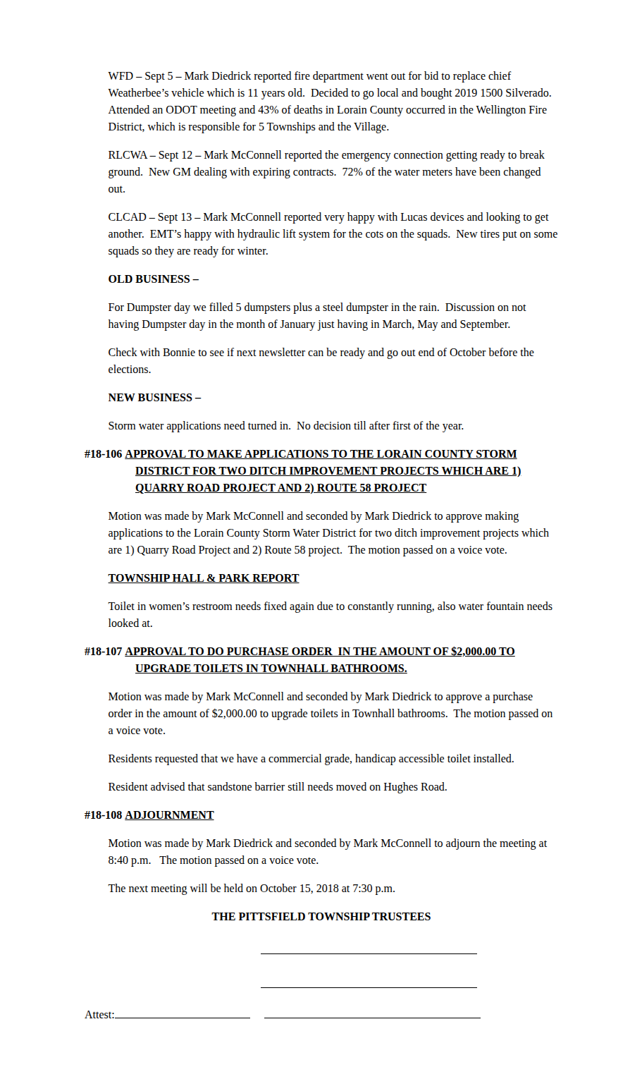WFD – Sept 5 – Mark Diedrick reported fire department went out for bid to replace chief Weatherbee’s vehicle which is 11 years old. Decided to go local and bought 2019 1500 Silverado. Attended an ODOT meeting and 43% of deaths in Lorain County occurred in the Wellington Fire District, which is responsible for 5 Townships and the Village.
RLCWA – Sept 12 – Mark McConnell reported the emergency connection getting ready to break ground. New GM dealing with expiring contracts. 72% of the water meters have been changed out.
CLCAD – Sept 13 – Mark McConnell reported very happy with Lucas devices and looking to get another. EMT’s happy with hydraulic lift system for the cots on the squads. New tires put on some squads so they are ready for winter.
OLD BUSINESS –
For Dumpster day we filled 5 dumpsters plus a steel dumpster in the rain. Discussion on not having Dumpster day in the month of January just having in March, May and September.
Check with Bonnie to see if next newsletter can be ready and go out end of October before the elections.
NEW BUSINESS –
Storm water applications need turned in. No decision till after first of the year.
#18-106 APPROVAL TO MAKE APPLICATIONS TO THE LORAIN COUNTY STORM
DISTRICT FOR TWO DITCH IMPROVEMENT PROJECTS WHICH ARE 1)
QUARRY ROAD PROJECT AND 2) ROUTE 58 PROJECT
Motion was made by Mark McConnell and seconded by Mark Diedrick to approve making applications to the Lorain County Storm Water District for two ditch improvement projects which are 1) Quarry Road Project and 2) Route 58 project. The motion passed on a voice vote.
TOWNSHIP HALL & PARK REPORT
Toilet in women’s restroom needs fixed again due to constantly running, also water fountain needs looked at.
#18-107 APPROVAL TO DO PURCHASE ORDER IN THE AMOUNT OF $2,000.00 TO
UPGRADE TOILETS IN TOWNHALL BATHROOMS.
Motion was made by Mark McConnell and seconded by Mark Diedrick to approve a purchase order in the amount of $2,000.00 to upgrade toilets in Townhall bathrooms. The motion passed on a voice vote.
Residents requested that we have a commercial grade, handicap accessible toilet installed.
Resident advised that sandstone barrier still needs moved on Hughes Road.
#18-108 ADJOURNMENT
Motion was made by Mark Diedrick and seconded by Mark McConnell to adjourn the meeting at 8:40 p.m. The motion passed on a voice vote.
The next meeting will be held on October 15, 2018 at 7:30 p.m.
THE PITTSFIELD TOWNSHIP TRUSTEES
Attest: